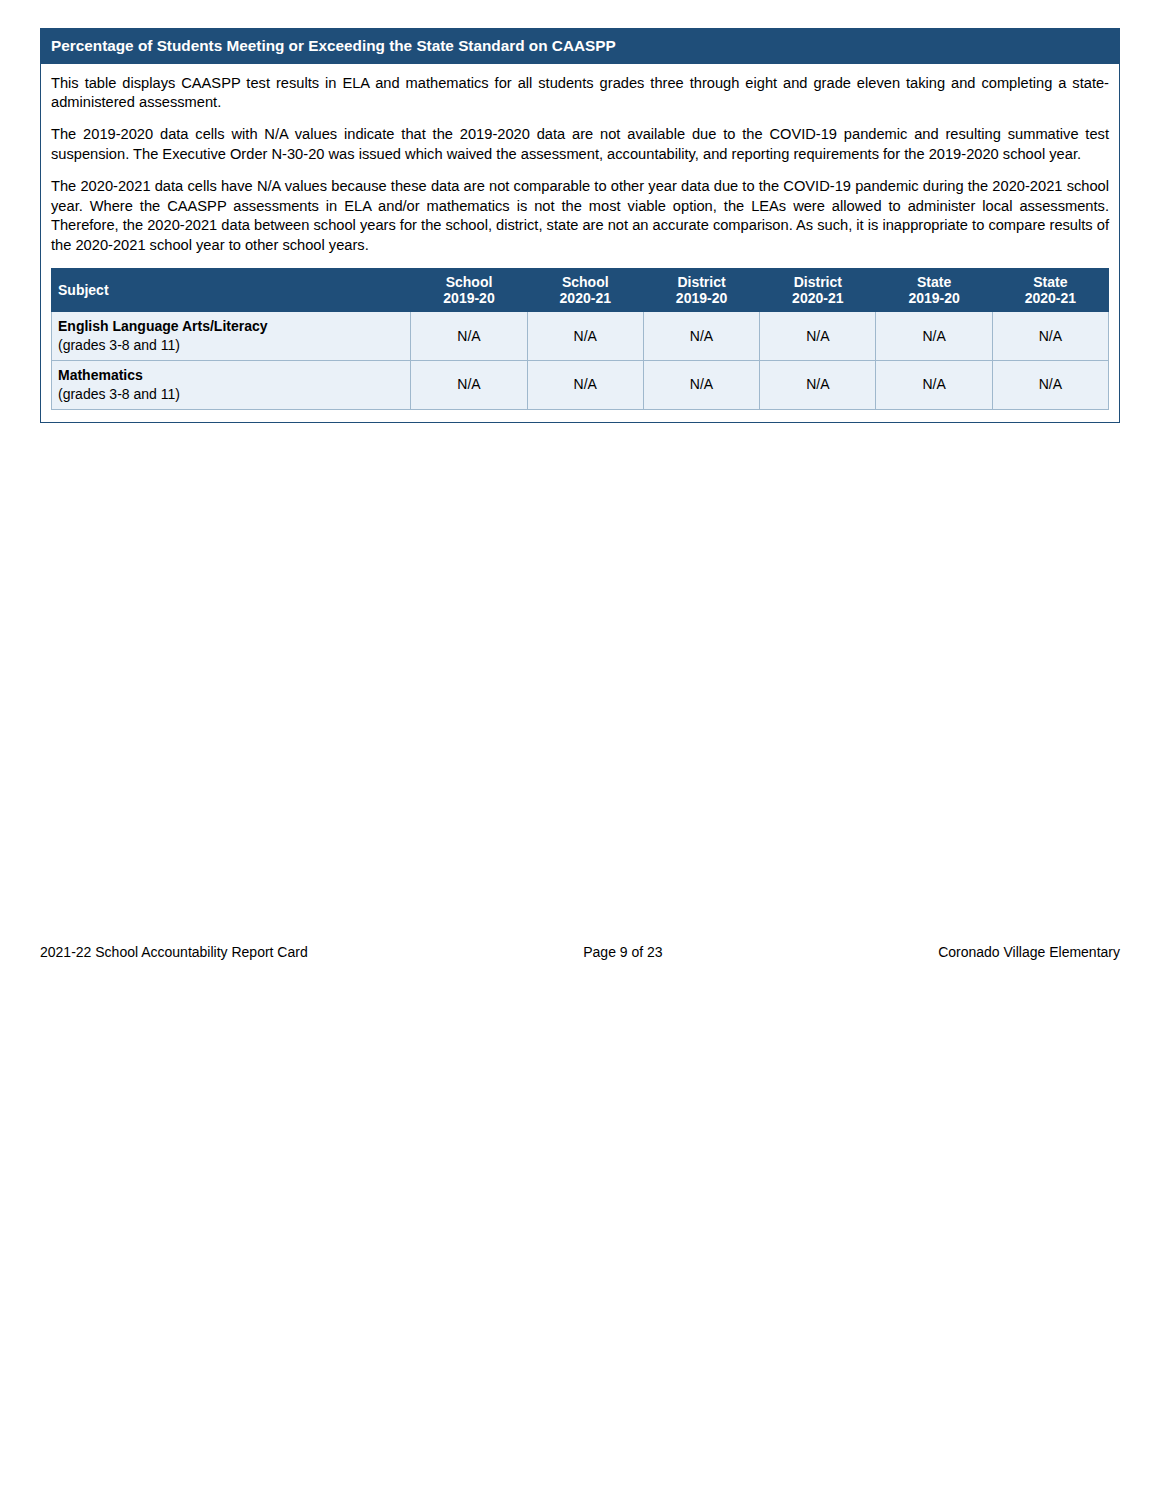Percentage of Students Meeting or Exceeding the State Standard on CAASPP
This table displays CAASPP test results in ELA and mathematics for all students grades three through eight and grade eleven taking and completing a state-administered assessment.
The 2019-2020 data cells with N/A values indicate that the 2019-2020 data are not available due to the COVID-19 pandemic and resulting summative test suspension. The Executive Order N-30-20 was issued which waived the assessment, accountability, and reporting requirements for the 2019-2020 school year.
The 2020-2021 data cells have N/A values because these data are not comparable to other year data due to the COVID-19 pandemic during the 2020-2021 school year. Where the CAASPP assessments in ELA and/or mathematics is not the most viable option, the LEAs were allowed to administer local assessments. Therefore, the 2020-2021 data between school years for the school, district, state are not an accurate comparison. As such, it is inappropriate to compare results of the 2020-2021 school year to other school years.
| Subject | School 2019-20 | School 2020-21 | District 2019-20 | District 2020-21 | State 2019-20 | State 2020-21 |
| --- | --- | --- | --- | --- | --- | --- |
| English Language Arts/Literacy (grades 3-8 and 11) | N/A | N/A | N/A | N/A | N/A | N/A |
| Mathematics (grades 3-8 and 11) | N/A | N/A | N/A | N/A | N/A | N/A |
2021-22 School Accountability Report Card
Page 9 of 23
Coronado Village Elementary